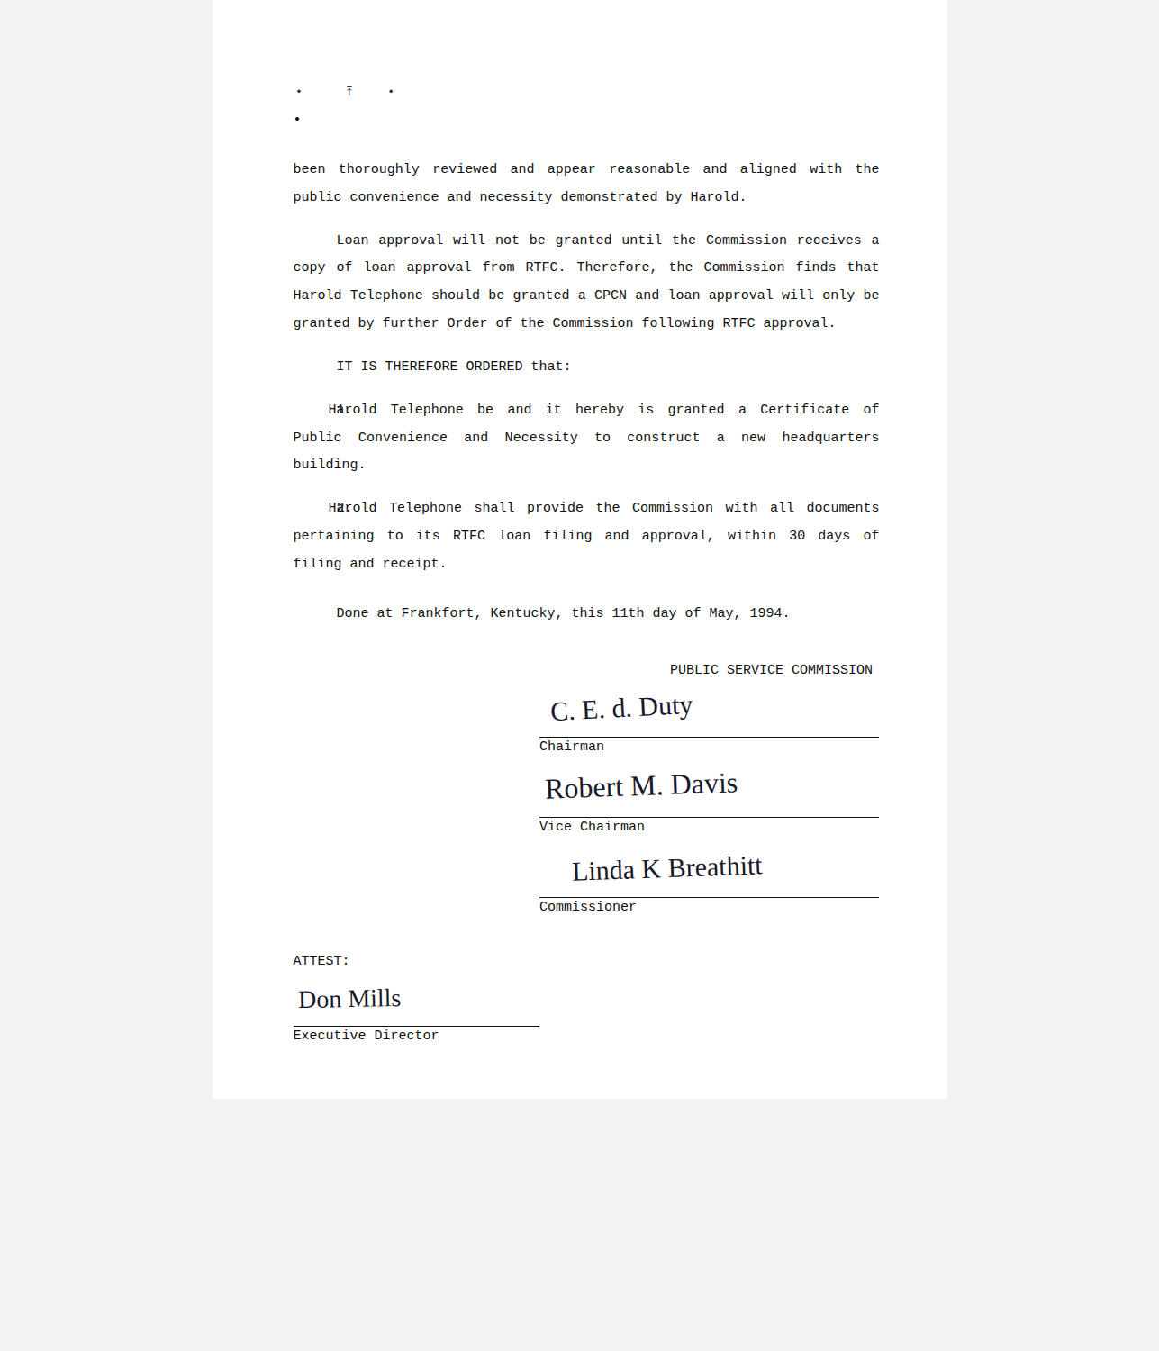•  ⤒ •
•
been thoroughly reviewed and appear reasonable and aligned with the public convenience and necessity demonstrated by Harold.
Loan approval will not be granted until the Commission receives a copy of loan approval from RTFC. Therefore, the Commission finds that Harold Telephone should be granted a CPCN and loan approval will only be granted by further Order of the Commission following RTFC approval.
IT IS THEREFORE ORDERED that:
1. Harold Telephone be and it hereby is granted a Certificate of Public Convenience and Necessity to construct a new headquarters building.
2. Harold Telephone shall provide the Commission with all documents pertaining to its RTFC loan filing and approval, within 30 days of filing and receipt.
Done at Frankfort, Kentucky, this 11th day of May, 1994.
PUBLIC SERVICE COMMISSION
C. E. d. Duty
Chairman
Robert M. Davis
Vice Chairman
Linda K Breathitt
Commissioner
ATTEST:
Don Mills
Executive Director